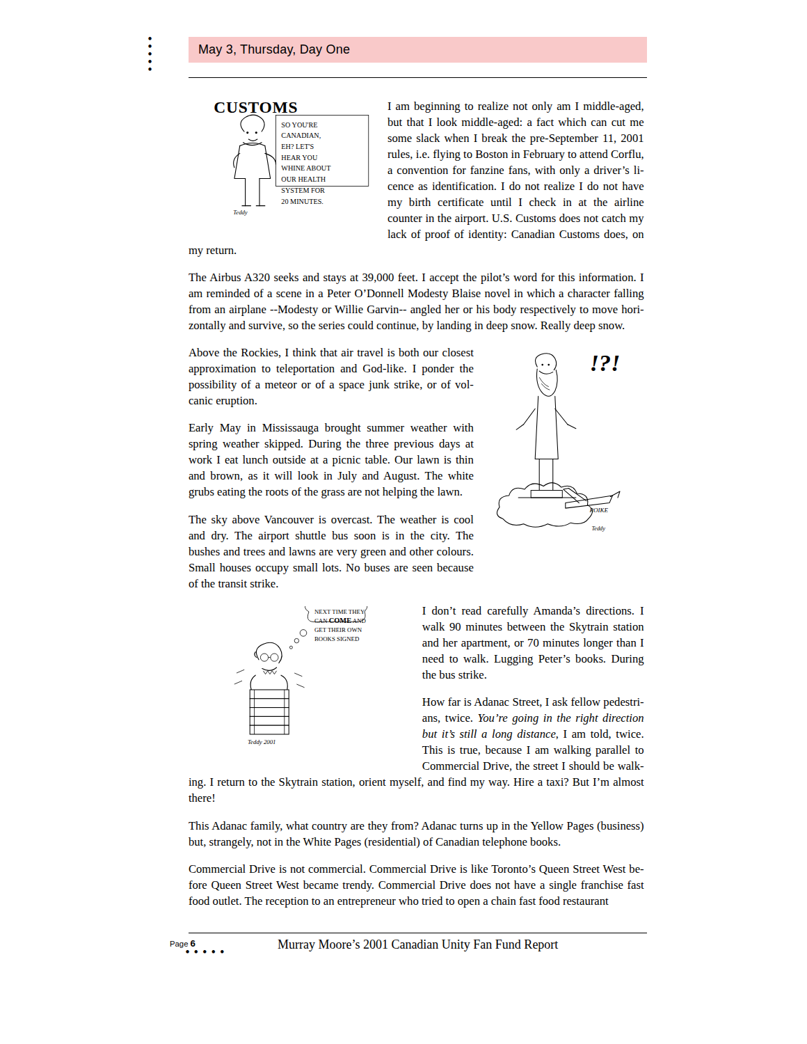•••••
May 3, Thursday, Day One
CUSTOMS SO YOU'RE CANADIAN, EH? LET'S HEAR YOU WHINE ABOUT OUR HEALTH SYSTEM FOR 20 MINUTES. Teddy
I am beginning to realize not only am I middle-aged, but that I look middle-aged: a fact which can cut me some slack when I break the pre-September 11, 2001 rules, i.e. flying to Boston in February to attend Corflu, a convention for fanzine fans, with only a driver’s licence as identification. I do not realize I do not have my birth certificate until I check in at the airline counter in the airport. U.S. Customs does not catch my lack of proof of identity: Canadian Customs does, on my return.
The Airbus A320 seeks and stays at 39,000 feet. I accept the pilot’s word for this information. I am reminded of a scene in a Peter O’Donnell Modesty Blaise novel in which a character falling from an airplane --Modesty or Willie Garvin-- angled her or his body respectively to move horizontally and survive, so the series could continue, by landing in deep snow. Really deep snow.
!?! ROIKE Teddy
Above the Rockies, I think that air travel is both our closest approximation to teleportation and God-like. I ponder the possibility of a meteor or of a space junk strike, or of volcanic eruption.
Early May in Mississauga brought summer weather with spring weather skipped. During the three previous days at work I eat lunch outside at a picnic table. Our lawn is thin and brown, as it will look in July and August. The white grubs eating the roots of the grass are not helping the lawn.
The sky above Vancouver is overcast. The weather is cool and dry. The airport shuttle bus soon is in the city. The bushes and trees and lawns are very green and other colours. Small houses occupy small lots. No buses are seen because of the transit strike.
NEXT TIME THEY CAN COME AND GET THEIR OWN BOOKS SIGNED Teddy 2001
I don’t read carefully Amanda’s directions. I walk 90 minutes between the Skytrain station and her apartment, or 70 minutes longer than I need to walk. Lugging Peter’s books. During the bus strike.
How far is Adanac Street, I ask fellow pedestrians, twice. You’re going in the right direction but it’s still a long distance, I am told, twice. This is true, because I am walking parallel to Commercial Drive, the street I should be walking. I return to the Skytrain station, orient myself, and find my way. Hire a taxi? But I’m almost there!
This Adanac family, what country are they from? Adanac turns up in the Yellow Pages (business) but, strangely, not in the White Pages (residential) of Canadian telephone books.
Commercial Drive is not commercial. Commercial Drive is like Toronto’s Queen Street West before Queen Street West became trendy. Commercial Drive does not have a single franchise fast food outlet. The reception to an entrepreneur who tried to open a chain fast food restaurant
Page 6
Murray Moore’s 2001 Canadian Unity Fan Fund Report
•••••